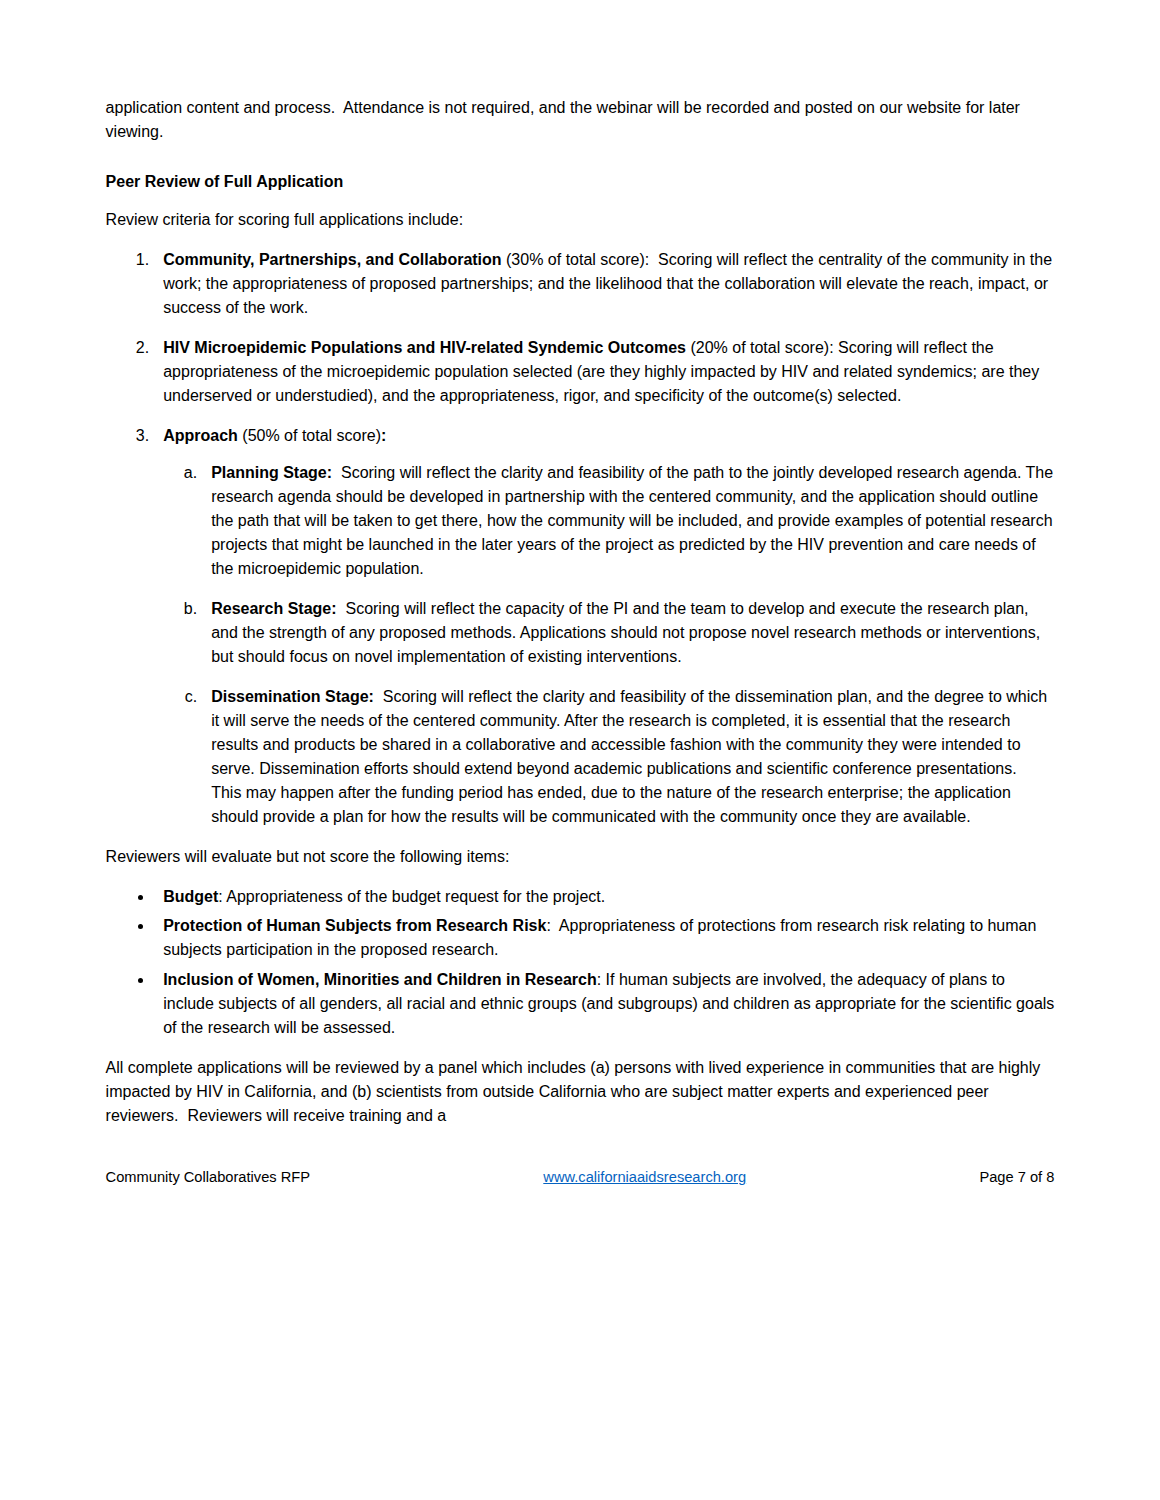application content and process. Attendance is not required, and the webinar will be recorded and posted on our website for later viewing.
Peer Review of Full Application
Review criteria for scoring full applications include:
Community, Partnerships, and Collaboration (30% of total score): Scoring will reflect the centrality of the community in the work; the appropriateness of proposed partnerships; and the likelihood that the collaboration will elevate the reach, impact, or success of the work.
HIV Microepidemic Populations and HIV-related Syndemic Outcomes (20% of total score): Scoring will reflect the appropriateness of the microepidemic population selected (are they highly impacted by HIV and related syndemics; are they underserved or understudied), and the appropriateness, rigor, and specificity of the outcome(s) selected.
Approach (50% of total score):
Planning Stage: Scoring will reflect the clarity and feasibility of the path to the jointly developed research agenda. The research agenda should be developed in partnership with the centered community, and the application should outline the path that will be taken to get there, how the community will be included, and provide examples of potential research projects that might be launched in the later years of the project as predicted by the HIV prevention and care needs of the microepidemic population.
Research Stage: Scoring will reflect the capacity of the PI and the team to develop and execute the research plan, and the strength of any proposed methods. Applications should not propose novel research methods or interventions, but should focus on novel implementation of existing interventions.
Dissemination Stage: Scoring will reflect the clarity and feasibility of the dissemination plan, and the degree to which it will serve the needs of the centered community. After the research is completed, it is essential that the research results and products be shared in a collaborative and accessible fashion with the community they were intended to serve. Dissemination efforts should extend beyond academic publications and scientific conference presentations. This may happen after the funding period has ended, due to the nature of the research enterprise; the application should provide a plan for how the results will be communicated with the community once they are available.
Reviewers will evaluate but not score the following items:
Budget: Appropriateness of the budget request for the project.
Protection of Human Subjects from Research Risk: Appropriateness of protections from research risk relating to human subjects participation in the proposed research.
Inclusion of Women, Minorities and Children in Research: If human subjects are involved, the adequacy of plans to include subjects of all genders, all racial and ethnic groups (and subgroups) and children as appropriate for the scientific goals of the research will be assessed.
All complete applications will be reviewed by a panel which includes (a) persons with lived experience in communities that are highly impacted by HIV in California, and (b) scientists from outside California who are subject matter experts and experienced peer reviewers. Reviewers will receive training and a
Community Collaboratives RFP www.californiaaidsresearch.org Page 7 of 8